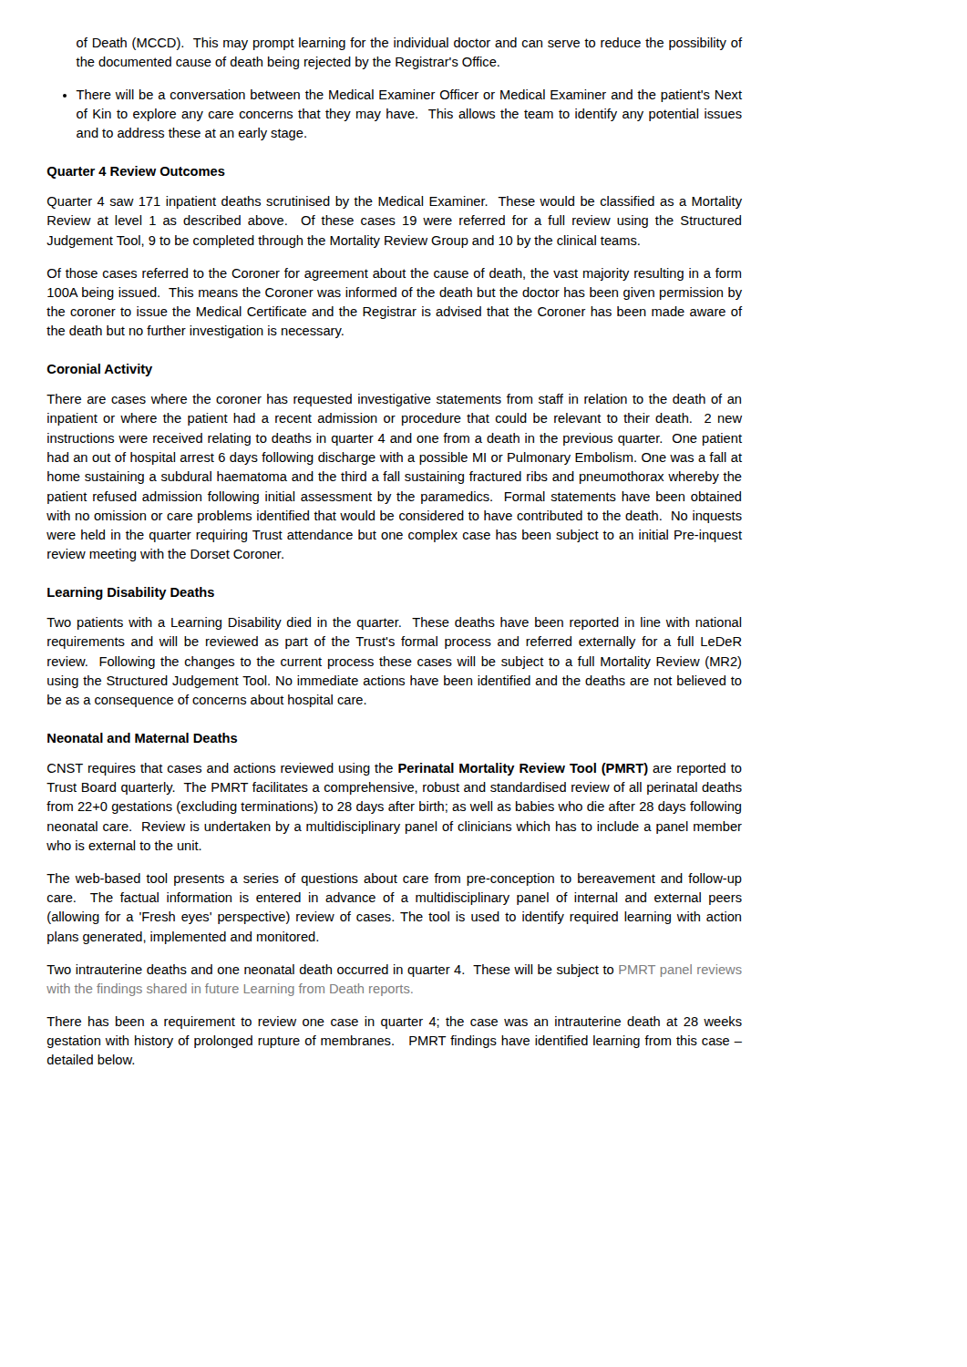of Death (MCCD). This may prompt learning for the individual doctor and can serve to reduce the possibility of the documented cause of death being rejected by the Registrar's Office.
There will be a conversation between the Medical Examiner Officer or Medical Examiner and the patient's Next of Kin to explore any care concerns that they may have. This allows the team to identify any potential issues and to address these at an early stage.
Quarter 4 Review Outcomes
Quarter 4 saw 171 inpatient deaths scrutinised by the Medical Examiner. These would be classified as a Mortality Review at level 1 as described above. Of these cases 19 were referred for a full review using the Structured Judgement Tool, 9 to be completed through the Mortality Review Group and 10 by the clinical teams.
Of those cases referred to the Coroner for agreement about the cause of death, the vast majority resulting in a form 100A being issued. This means the Coroner was informed of the death but the doctor has been given permission by the coroner to issue the Medical Certificate and the Registrar is advised that the Coroner has been made aware of the death but no further investigation is necessary.
Coronial Activity
There are cases where the coroner has requested investigative statements from staff in relation to the death of an inpatient or where the patient had a recent admission or procedure that could be relevant to their death. 2 new instructions were received relating to deaths in quarter 4 and one from a death in the previous quarter. One patient had an out of hospital arrest 6 days following discharge with a possible MI or Pulmonary Embolism. One was a fall at home sustaining a subdural haematoma and the third a fall sustaining fractured ribs and pneumothorax whereby the patient refused admission following initial assessment by the paramedics. Formal statements have been obtained with no omission or care problems identified that would be considered to have contributed to the death. No inquests were held in the quarter requiring Trust attendance but one complex case has been subject to an initial Pre-inquest review meeting with the Dorset Coroner.
Learning Disability Deaths
Two patients with a Learning Disability died in the quarter. These deaths have been reported in line with national requirements and will be reviewed as part of the Trust's formal process and referred externally for a full LeDeR review. Following the changes to the current process these cases will be subject to a full Mortality Review (MR2) using the Structured Judgement Tool. No immediate actions have been identified and the deaths are not believed to be as a consequence of concerns about hospital care.
Neonatal and Maternal Deaths
CNST requires that cases and actions reviewed using the Perinatal Mortality Review Tool (PMRT) are reported to Trust Board quarterly. The PMRT facilitates a comprehensive, robust and standardised review of all perinatal deaths from 22+0 gestations (excluding terminations) to 28 days after birth; as well as babies who die after 28 days following neonatal care. Review is undertaken by a multidisciplinary panel of clinicians which has to include a panel member who is external to the unit.
The web-based tool presents a series of questions about care from pre-conception to bereavement and follow-up care. The factual information is entered in advance of a multidisciplinary panel of internal and external peers (allowing for a 'Fresh eyes' perspective) review of cases. The tool is used to identify required learning with action plans generated, implemented and monitored.
Two intrauterine deaths and one neonatal death occurred in quarter 4. These will be subject to PMRT panel reviews with the findings shared in future Learning from Death reports.
There has been a requirement to review one case in quarter 4; the case was an intrauterine death at 28 weeks gestation with history of prolonged rupture of membranes. PMRT findings have identified learning from this case – detailed below.